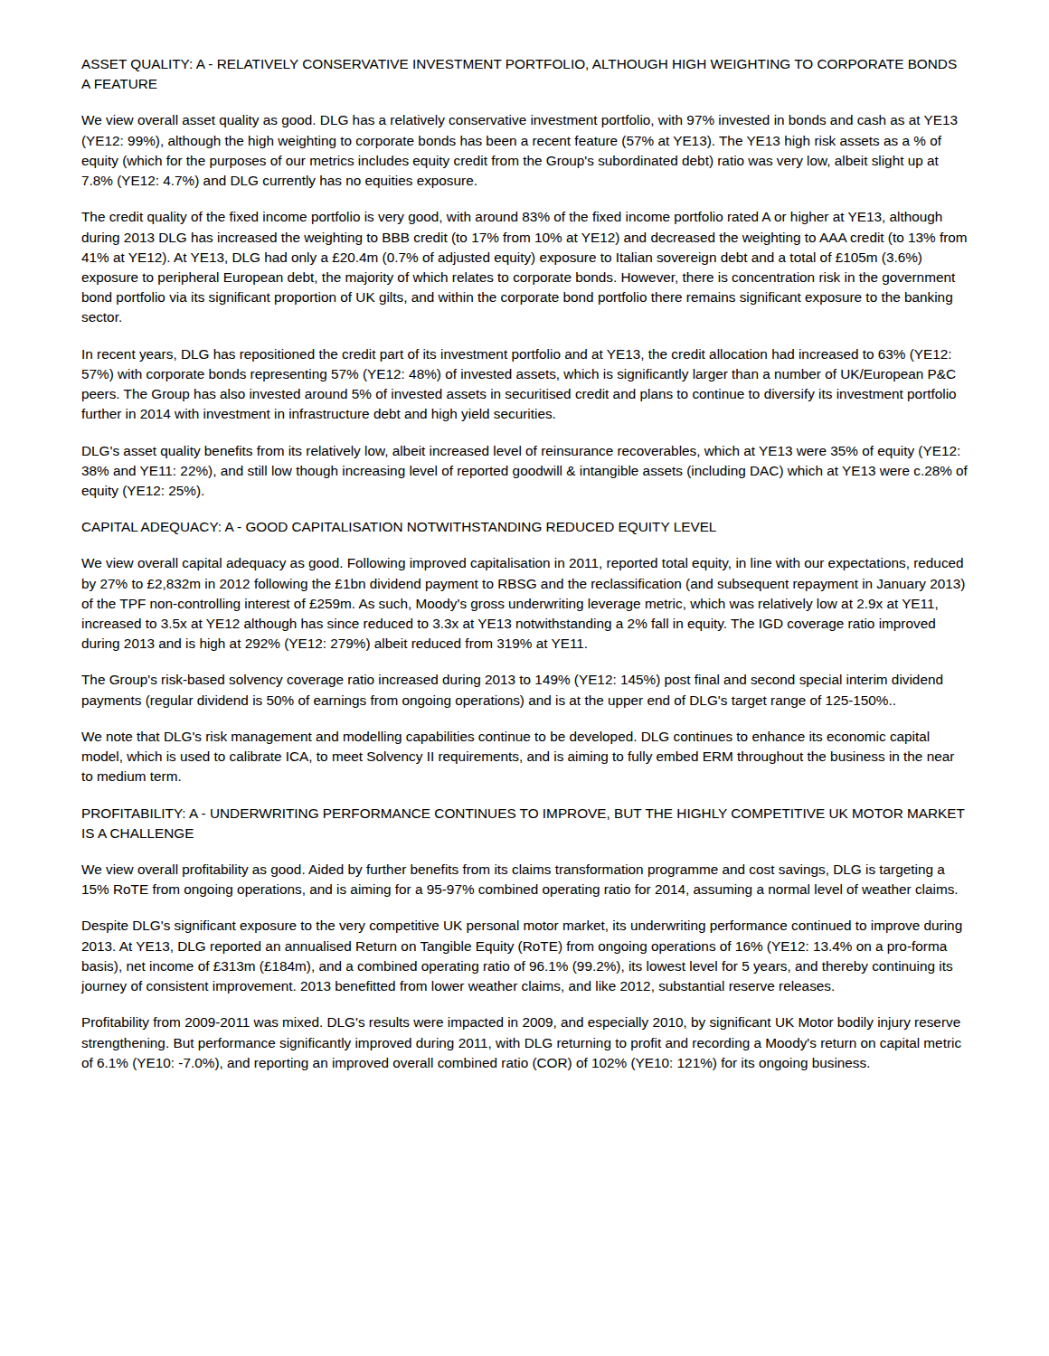ASSET QUALITY: A - RELATIVELY CONSERVATIVE INVESTMENT PORTFOLIO, ALTHOUGH HIGH WEIGHTING TO CORPORATE BONDS A FEATURE
We view overall asset quality as good. DLG has a relatively conservative investment portfolio, with 97% invested in bonds and cash as at YE13 (YE12: 99%), although the high weighting to corporate bonds has been a recent feature (57% at YE13). The YE13 high risk assets as a % of equity (which for the purposes of our metrics includes equity credit from the Group's subordinated debt) ratio was very low, albeit slight up at 7.8% (YE12: 4.7%) and DLG currently has no equities exposure.
The credit quality of the fixed income portfolio is very good, with around 83% of the fixed income portfolio rated A or higher at YE13, although during 2013 DLG has increased the weighting to BBB credit (to 17% from 10% at YE12) and decreased the weighting to AAA credit (to 13% from 41% at YE12). At YE13, DLG had only a £20.4m (0.7% of adjusted equity) exposure to Italian sovereign debt and a total of £105m (3.6%) exposure to peripheral European debt, the majority of which relates to corporate bonds. However, there is concentration risk in the government bond portfolio via its significant proportion of UK gilts, and within the corporate bond portfolio there remains significant exposure to the banking sector.
In recent years, DLG has repositioned the credit part of its investment portfolio and at YE13, the credit allocation had increased to 63% (YE12: 57%) with corporate bonds representing 57% (YE12: 48%) of invested assets, which is significantly larger than a number of UK/European P&C peers. The Group has also invested around 5% of invested assets in securitised credit and plans to continue to diversify its investment portfolio further in 2014 with investment in infrastructure debt and high yield securities.
DLG's asset quality benefits from its relatively low, albeit increased level of reinsurance recoverables, which at YE13 were 35% of equity (YE12: 38% and YE11: 22%), and still low though increasing level of reported goodwill & intangible assets (including DAC) which at YE13 were c.28% of equity (YE12: 25%).
CAPITAL ADEQUACY: A - GOOD CAPITALISATION NOTWITHSTANDING REDUCED EQUITY LEVEL
We view overall capital adequacy as good. Following improved capitalisation in 2011, reported total equity, in line with our expectations, reduced by 27% to £2,832m in 2012 following the £1bn dividend payment to RBSG and the reclassification (and subsequent repayment in January 2013) of the TPF non-controlling interest of £259m. As such, Moody's gross underwriting leverage metric, which was relatively low at 2.9x at YE11, increased to 3.5x at YE12 although has since reduced to 3.3x at YE13 notwithstanding a 2% fall in equity. The IGD coverage ratio improved during 2013 and is high at 292% (YE12: 279%) albeit reduced from 319% at YE11.
The Group's risk-based solvency coverage ratio increased during 2013 to 149% (YE12: 145%) post final and second special interim dividend payments (regular dividend is 50% of earnings from ongoing operations) and is at the upper end of DLG's target range of 125-150%..
We note that DLG's risk management and modelling capabilities continue to be developed. DLG continues to enhance its economic capital model, which is used to calibrate ICA, to meet Solvency II requirements, and is aiming to fully embed ERM throughout the business in the near to medium term.
PROFITABILITY: A - UNDERWRITING PERFORMANCE CONTINUES TO IMPROVE, BUT THE HIGHLY COMPETITIVE UK MOTOR MARKET IS A CHALLENGE
We view overall profitability as good. Aided by further benefits from its claims transformation programme and cost savings, DLG is targeting a 15% RoTE from ongoing operations, and is aiming for a 95-97% combined operating ratio for 2014, assuming a normal level of weather claims.
Despite DLG's significant exposure to the very competitive UK personal motor market, its underwriting performance continued to improve during 2013. At YE13, DLG reported an annualised Return on Tangible Equity (RoTE) from ongoing operations of 16% (YE12: 13.4% on a pro-forma basis), net income of £313m (£184m), and a combined operating ratio of 96.1% (99.2%), its lowest level for 5 years, and thereby continuing its journey of consistent improvement. 2013 benefitted from lower weather claims, and like 2012, substantial reserve releases.
Profitability from 2009-2011 was mixed. DLG's results were impacted in 2009, and especially 2010, by significant UK Motor bodily injury reserve strengthening. But performance significantly improved during 2011, with DLG returning to profit and recording a Moody's return on capital metric of 6.1% (YE10: -7.0%), and reporting an improved overall combined ratio (COR) of 102% (YE10: 121%) for its ongoing business.